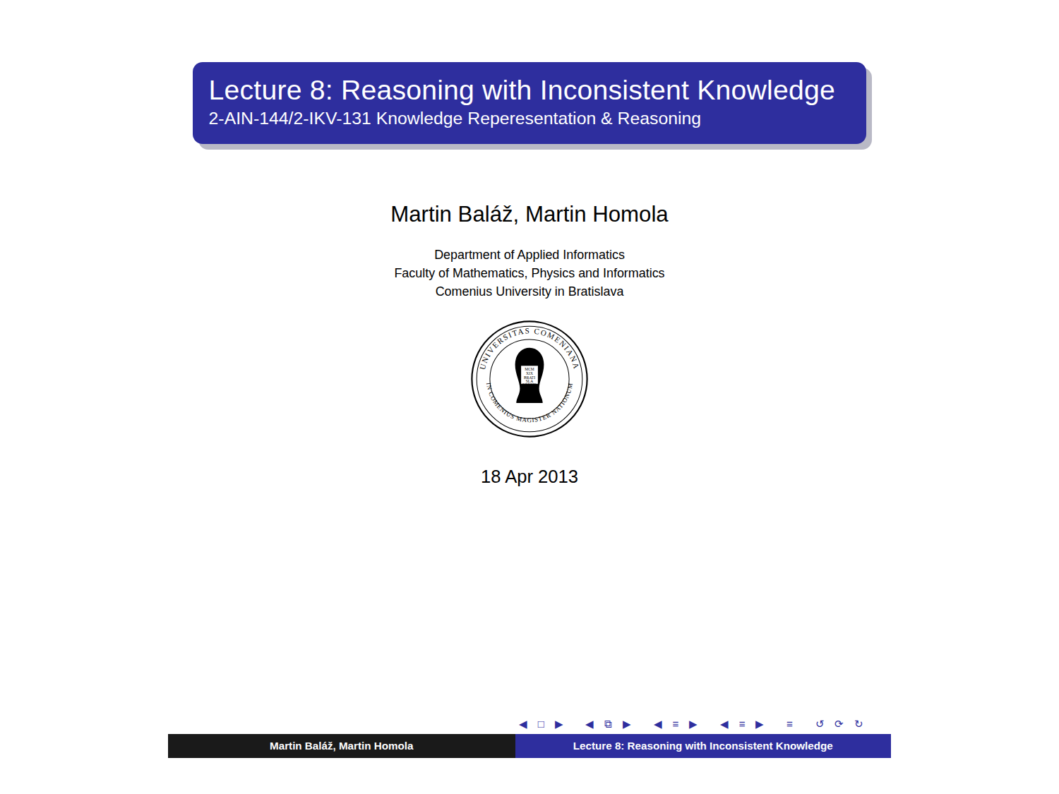Lecture 8: Reasoning with Inconsistent Knowledge
2-AIN-144/2-IKV-131 Knowledge Reperesentation & Reasoning
Martin Baláž, Martin Homola
Department of Applied Informatics
Faculty of Mathematics, Physics and Informatics
Comenius University in Bratislava
UNIVERSITAS COMENIANA IN COMENIUS MAGISTER NATIONUM MCM XIX BRATI SLA VENSIS
18 Apr 2013
◀ □ ▶ ◀ ⧉ ▶ ◀ ≡ ▶ ◀ ≡ ▶ ≡ ↺ ⟳ ↻
Martin Baláž, Martin Homola
Lecture 8: Reasoning with Inconsistent Knowledge